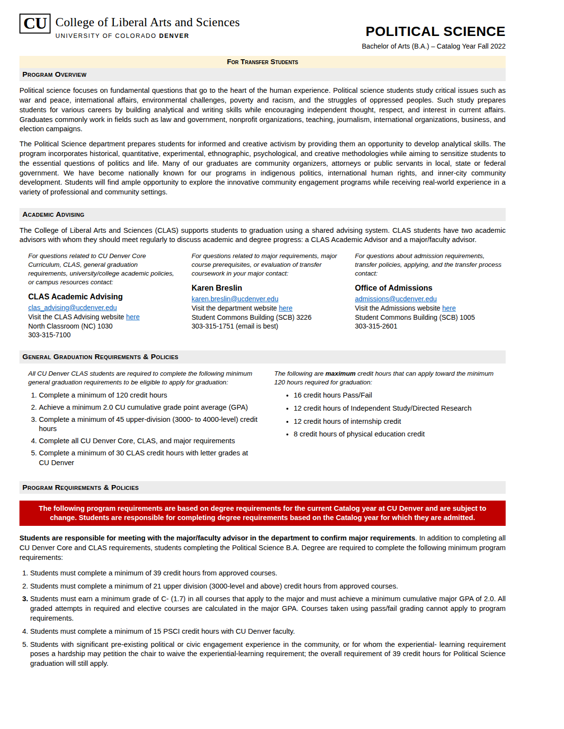CU
College of Liberal Arts and Sciences
UNIVERSITY OF COLORADO DENVER
POLITICAL SCIENCE
Bachelor of Arts (B.A.) – Catalog Year Fall 2022
For Transfer Students
Program Overview
Political science focuses on fundamental questions that go to the heart of the human experience. Political science students study critical issues such as war and peace, international affairs, environmental challenges, poverty and racism, and the struggles of oppressed peoples. Such study prepares students for various careers by building analytical and writing skills while encouraging independent thought, respect, and interest in current affairs. Graduates commonly work in fields such as law and government, nonprofit organizations, teaching, journalism, international organizations, business, and election campaigns.
The Political Science department prepares students for informed and creative activism by providing them an opportunity to develop analytical skills. The program incorporates historical, quantitative, experimental, ethnographic, psychological, and creative methodologies while aiming to sensitize students to the essential questions of politics and life. Many of our graduates are community organizers, attorneys or public servants in local, state or federal government. We have become nationally known for our programs in indigenous politics, international human rights, and inner-city community development. Students will find ample opportunity to explore the innovative community engagement programs while receiving real-world experience in a variety of professional and community settings.
Academic Advising
The College of Liberal Arts and Sciences (CLAS) supports students to graduation using a shared advising system. CLAS students have two academic advisors with whom they should meet regularly to discuss academic and degree progress: a CLAS Academic Advisor and a major/faculty advisor.
For questions related to CU Denver Core Curriculum, CLAS, general graduation requirements, university/college academic policies, or campus resources contact:
CLAS Academic Advising
clas_advising@ucdenver.edu
Visit the CLAS Advising website here
North Classroom (NC) 1030
303-315-7100
For questions related to major requirements, major course prerequisites, or evaluation of transfer coursework in your major contact:
Karen Breslin
karen.breslin@ucdenver.edu
Visit the department website here
Student Commons Building (SCB) 3226
303-315-1751 (email is best)
For questions about admission requirements, transfer policies, applying, and the transfer process contact:
Office of Admissions
admissions@ucdenver.edu
Visit the Admissions website here
Student Commons Building (SCB) 1005
303-315-2601
General Graduation Requirements & Policies
All CU Denver CLAS students are required to complete the following minimum general graduation requirements to be eligible to apply for graduation:
Complete a minimum of 120 credit hours
Achieve a minimum 2.0 CU cumulative grade point average (GPA)
Complete a minimum of 45 upper-division (3000- to 4000-level) credit hours
Complete all CU Denver Core, CLAS, and major requirements
Complete a minimum of 30 CLAS credit hours with letter grades at CU Denver
The following are maximum credit hours that can apply toward the minimum 120 hours required for graduation:
16 credit hours Pass/Fail
12 credit hours of Independent Study/Directed Research
12 credit hours of internship credit
8 credit hours of physical education credit
Program Requirements & Policies
The following program requirements are based on degree requirements for the current Catalog year at CU Denver and are subject to change. Students are responsible for completing degree requirements based on the Catalog year for which they are admitted.
Students are responsible for meeting with the major/faculty advisor in the department to confirm major requirements. In addition to completing all CU Denver Core and CLAS requirements, students completing the Political Science B.A. Degree are required to complete the following minimum program requirements:
Students must complete a minimum of 39 credit hours from approved courses.
Students must complete a minimum of 21 upper division (3000-level and above) credit hours from approved courses.
Students must earn a minimum grade of C- (1.7) in all courses that apply to the major and must achieve a minimum cumulative major GPA of 2.0. All graded attempts in required and elective courses are calculated in the major GPA. Courses taken using pass/fail grading cannot apply to program requirements.
Students must complete a minimum of 15 PSCI credit hours with CU Denver faculty.
Students with significant pre-existing political or civic engagement experience in the community, or for whom the experiential- learning requirement poses a hardship may petition the chair to waive the experiential-learning requirement; the overall requirement of 39 credit hours for Political Science graduation will still apply.